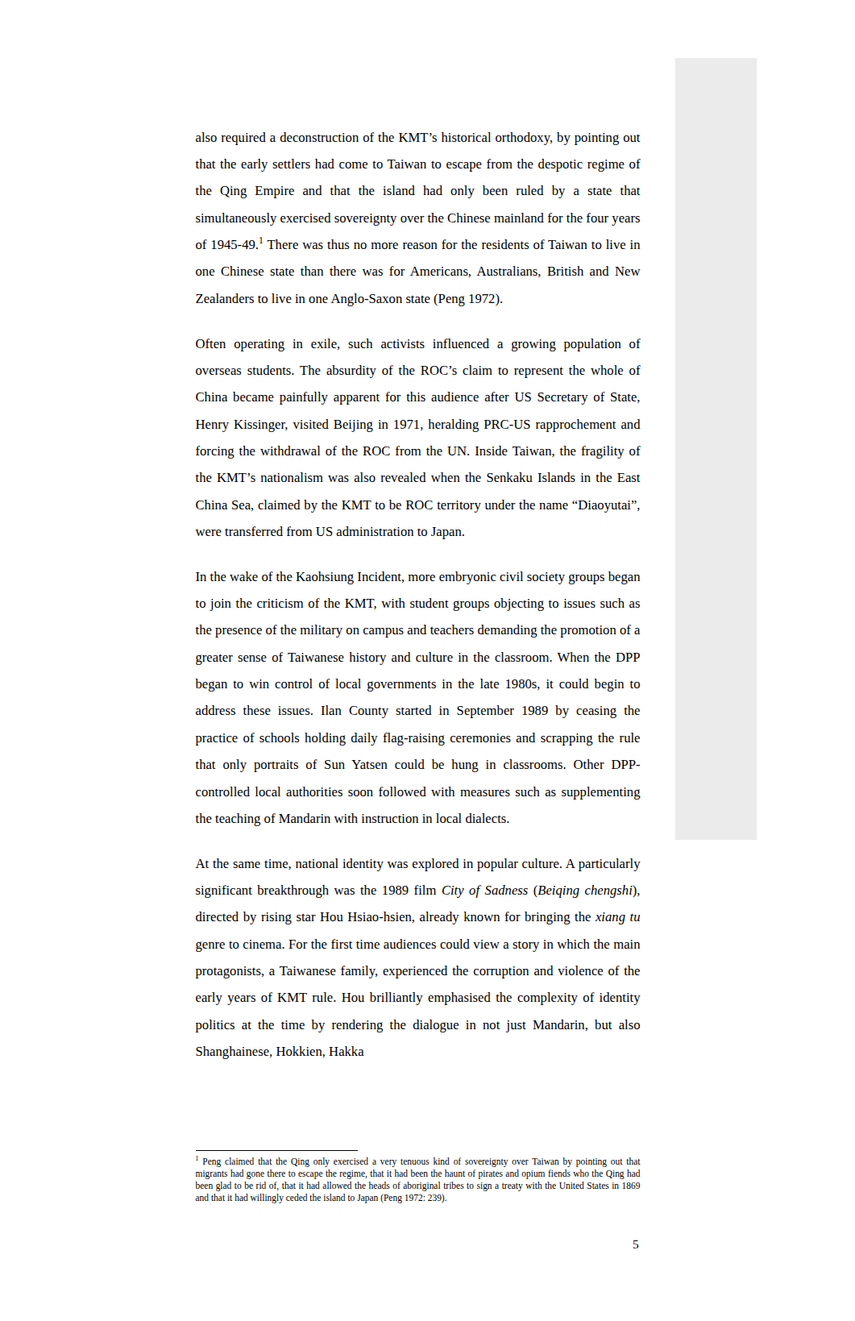also required a deconstruction of the KMT’s historical orthodoxy, by pointing out that the early settlers had come to Taiwan to escape from the despotic regime of the Qing Empire and that the island had only been ruled by a state that simultaneously exercised sovereignty over the Chinese mainland for the four years of 1945-49.1 There was thus no more reason for the residents of Taiwan to live in one Chinese state than there was for Americans, Australians, British and New Zealanders to live in one Anglo-Saxon state (Peng 1972).
Often operating in exile, such activists influenced a growing population of overseas students. The absurdity of the ROC’s claim to represent the whole of China became painfully apparent for this audience after US Secretary of State, Henry Kissinger, visited Beijing in 1971, heralding PRC-US rapprochement and forcing the withdrawal of the ROC from the UN. Inside Taiwan, the fragility of the KMT’s nationalism was also revealed when the Senkaku Islands in the East China Sea, claimed by the KMT to be ROC territory under the name “Diaoyutai”, were transferred from US administration to Japan.
In the wake of the Kaohsiung Incident, more embryonic civil society groups began to join the criticism of the KMT, with student groups objecting to issues such as the presence of the military on campus and teachers demanding the promotion of a greater sense of Taiwanese history and culture in the classroom. When the DPP began to win control of local governments in the late 1980s, it could begin to address these issues. Ilan County started in September 1989 by ceasing the practice of schools holding daily flag-raising ceremonies and scrapping the rule that only portraits of Sun Yatsen could be hung in classrooms. Other DPP-controlled local authorities soon followed with measures such as supplementing the teaching of Mandarin with instruction in local dialects.
At the same time, national identity was explored in popular culture. A particularly significant breakthrough was the 1989 film City of Sadness (Beiqing chengshi), directed by rising star Hou Hsiao-hsien, already known for bringing the xiang tu genre to cinema. For the first time audiences could view a story in which the main protagonists, a Taiwanese family, experienced the corruption and violence of the early years of KMT rule. Hou brilliantly emphasised the complexity of identity politics at the time by rendering the dialogue in not just Mandarin, but also Shanghainese, Hokkien, Hakka
1 Peng claimed that the Qing only exercised a very tenuous kind of sovereignty over Taiwan by pointing out that migrants had gone there to escape the regime, that it had been the haunt of pirates and opium fiends who the Qing had been glad to be rid of, that it had allowed the heads of aboriginal tribes to sign a treaty with the United States in 1869 and that it had willingly ceded the island to Japan (Peng 1972: 239).
5